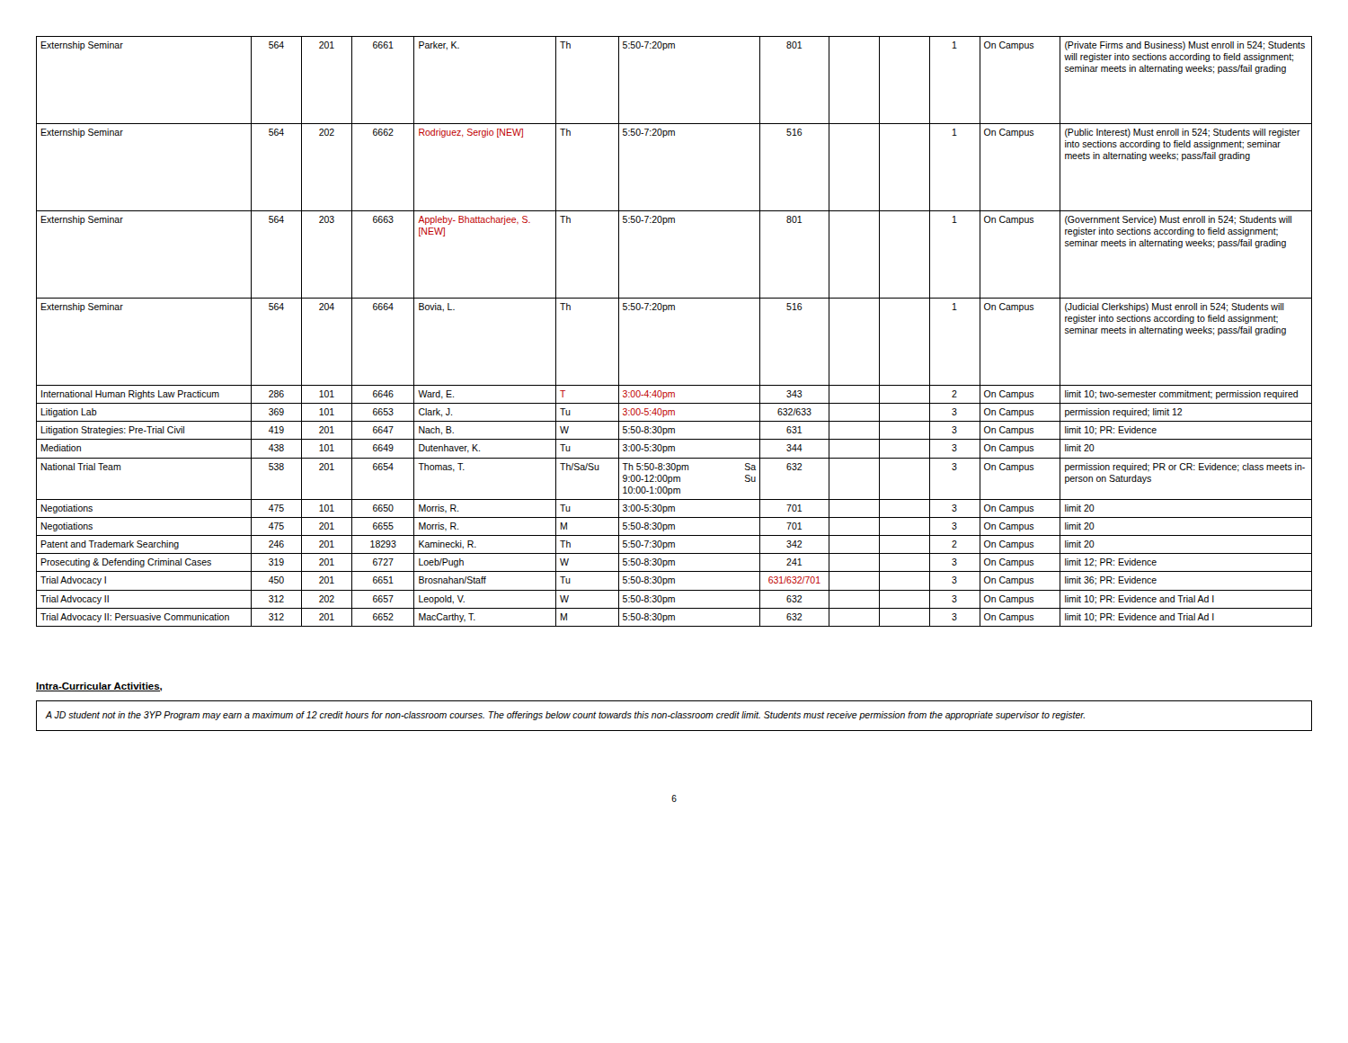| Externship Seminar | 564 | 201 | 6661 | Parker, K. | Th | 5:50-7:20pm | 801 | | | 1 | On Campus | (Private Firms and Business) Must enroll in 524; Students will register into sections according to field assignment; seminar meets in alternating weeks; pass/fail grading |
| Externship Seminar | 564 | 202 | 6662 | Rodriguez, Sergio [NEW] | Th | 5:50-7:20pm | 516 | | | 1 | On Campus | (Public Interest) Must enroll in 524; Students will register into sections according to field assignment; seminar meets in alternating weeks; pass/fail grading |
| Externship Seminar | 564 | 203 | 6663 | Appleby- Bhattacharjee, S.[NEW] | Th | 5:50-7:20pm | 801 | | | 1 | On Campus | (Government Service) Must enroll in 524; Students will register into sections according to field assignment; seminar meets in alternating weeks; pass/fail grading |
| Externship Seminar | 564 | 204 | 6664 | Bovia, L. | Th | 5:50-7:20pm | 516 | | | 1 | On Campus | (Judicial Clerkships) Must enroll in 524; Students will register into sections according to field assignment; seminar meets in alternating weeks; pass/fail grading |
| International Human Rights Law Practicum | 286 | 101 | 6646 | Ward, E. | T | 3:00-4:40pm | 343 | | | 2 | On Campus | limit 10; two-semester commitment; permission required |
| Litigation Lab | 369 | 101 | 6653 | Clark, J. | Tu | 3:00-5:40pm | 632/633 | | | 3 | On Campus | permission required; limit 12 |
| Litigation Strategies: Pre-Trial Civil | 419 | 201 | 6647 | Nach, B. | W | 5:50-8:30pm | 631 | | | 3 | On Campus | limit 10; PR: Evidence |
| Mediation | 438 | 101 | 6649 | Dutenhaver, K. | Tu | 3:00-5:30pm | 344 | | | 3 | On Campus | limit 20 |
| National Trial Team | 538 | 201 | 6654 | Thomas, T. | Th/Sa/Su | Th 5:50-8:30pm Sa 9:00-12:00pm Su 10:00-1:00pm | 632 | | | 3 | On Campus | permission required; PR or CR: Evidence; class meets in-person on Saturdays |
| Negotiations | 475 | 101 | 6650 | Morris, R. | Tu | 3:00-5:30pm | 701 | | | 3 | On Campus | limit 20 |
| Negotiations | 475 | 201 | 6655 | Morris, R. | M | 5:50-8:30pm | 701 | | | 3 | On Campus | limit 20 |
| Patent and Trademark Searching | 246 | 201 | 18293 | Kaminecki, R. | Th | 5:50-7:30pm | 342 | | | 2 | On Campus | limit 20 |
| Prosecuting & Defending Criminal Cases | 319 | 201 | 6727 | Loeb/Pugh | W | 5:50-8:30pm | 241 | | | 3 | On Campus | limit 12; PR: Evidence |
| Trial Advocacy I | 450 | 201 | 6651 | Brosnahan/Staff | Tu | 5:50-8:30pm | 631/632/701 | | | 3 | On Campus | limit 36; PR: Evidence |
| Trial Advocacy II | 312 | 202 | 6657 | Leopold, V. | W | 5:50-8:30pm | 632 | | | 3 | On Campus | limit 10; PR: Evidence and Trial Ad I |
| Trial Advocacy II: Persuasive Communication | 312 | 201 | 6652 | MacCarthy, T. | M | 5:50-8:30pm | 632 | | | 3 | On Campus | limit 10; PR: Evidence and Trial Ad I |
Intra-Curricular Activities,
A JD student not in the 3YP Program may earn a maximum of 12 credit hours for non-classroom courses. The offerings below count towards this non-classroom credit limit. Students must receive permission from the appropriate supervisor to register.
6